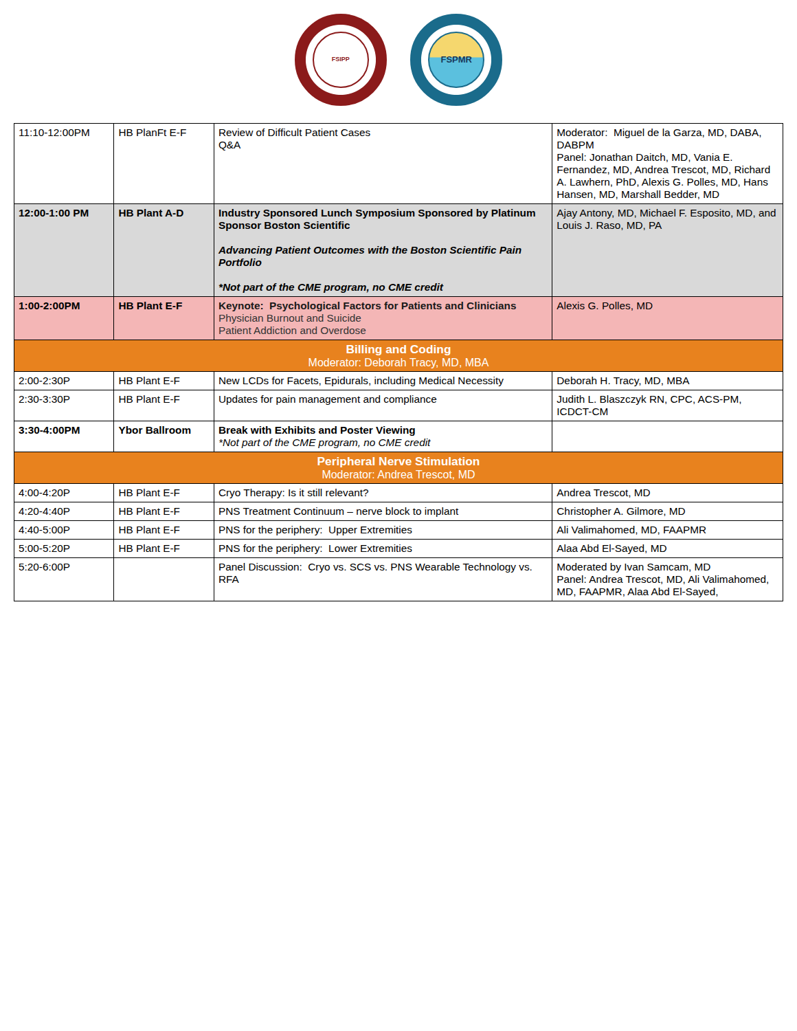FSIPP
FSPMR
| 11:10-12:00PM | HB PlanFt E-F | Review of Difficult Patient Cases Q&A | Moderator: Miguel de la Garza, MD, DABA, DABPM Panel: Jonathan Daitch, MD, Vania E. Fernandez, MD, Andrea Trescot, MD, Richard A. Lawhern, PhD, Alexis G. Polles, MD, Hans Hansen, MD, Marshall Bedder, MD |
| 12:00-1:00 PM | HB Plant A-D | Industry Sponsored Lunch Symposium Sponsored by Platinum Sponsor Boston Scientific Advancing Patient Outcomes with the Boston Scientific Pain Portfolio *Not part of the CME program, no CME credit | Ajay Antony, MD, Michael F. Esposito, MD, and Louis J. Raso, MD, PA |
| 1:00-2:00PM | HB Plant E-F | Keynote: Psychological Factors for Patients and Clinicians Physician Burnout and Suicide Patient Addiction and Overdose | Alexis G. Polles, MD |
| Billing and Coding Moderator: Deborah Tracy, MD, MBA |
| 2:00-2:30P | HB Plant E-F | New LCDs for Facets, Epidurals, including Medical Necessity | Deborah H. Tracy, MD, MBA |
| 2:30-3:30P | HB Plant E-F | Updates for pain management and compliance | Judith L. Blaszczyk RN, CPC, ACS-PM, ICDCT-CM |
| 3:30-4:00PM | Ybor Ballroom | Break with Exhibits and Poster Viewing *Not part of the CME program, no CME credit | |
| Peripheral Nerve Stimulation Moderator: Andrea Trescot, MD |
| 4:00-4:20P | HB Plant E-F | Cryo Therapy: Is it still relevant? | Andrea Trescot, MD |
| 4:20-4:40P | HB Plant E-F | PNS Treatment Continuum – nerve block to implant | Christopher A. Gilmore, MD |
| 4:40-5:00P | HB Plant E-F | PNS for the periphery: Upper Extremities | Ali Valimahomed, MD, FAAPMR |
| 5:00-5:20P | HB Plant E-F | PNS for the periphery: Lower Extremities | Alaa Abd El-Sayed, MD |
| 5:20-6:00P | | Panel Discussion: Cryo vs. SCS vs. PNS Wearable Technology vs. RFA | Moderated by Ivan Samcam, MD Panel: Andrea Trescot, MD, Ali Valimahomed, MD, FAAPMR, Alaa Abd El-Sayed, |